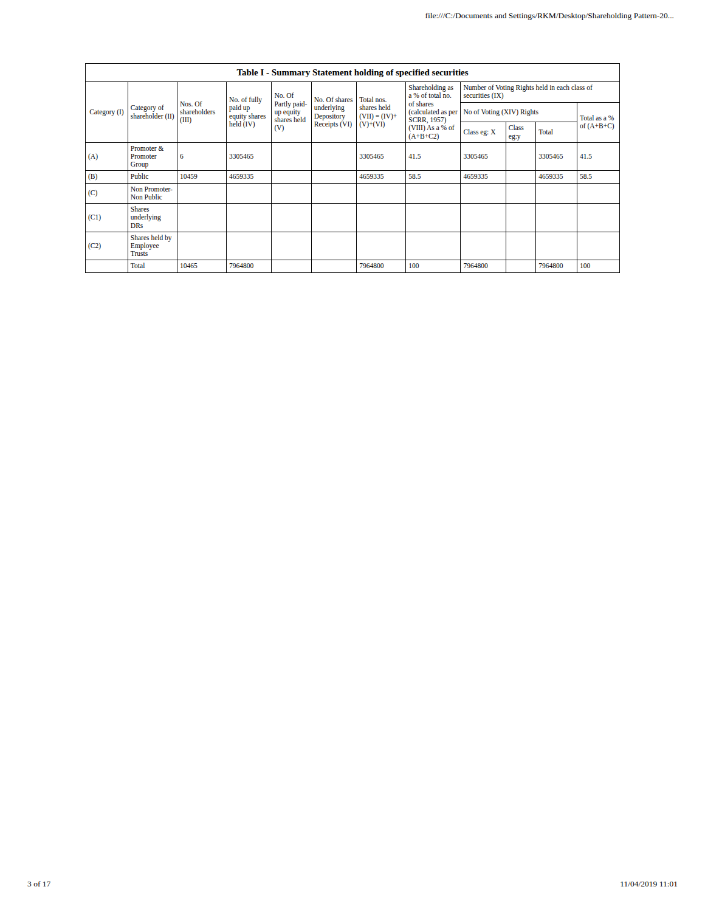file:///C:/Documents and Settings/RKM/Desktop/Shareholding Pattern-20...
| Table I - Summary Statement holding of specified securities |
| --- |
| Category (I) | Category of shareholder (II) | Nos. Of shareholders (III) | No. of fully paid up equity shares held (IV) | No. Of Partly paid-up equity shares held (V) | No. Of shares underlying Depository Receipts (VI) | Total nos. shares held (VII) = (IV)+(V)+(VI) | Shareholding as a % of total no. of shares (calculated as per SCRR, 1957) (VIII) As a % of (A+B+C2) | Number of Voting Rights held in each class of securities (IX) |
| No of Voting (XIV) Rights | Total as a % of (A+B+C) |
| Class eg: X | Class eg:y | Total |
| (A) | Promoter & Promoter Group | 6 | 3305465 | | | 3305465 | 41.5 | 3305465 | | 3305465 | 41.5 |
| (B) | Public | 10459 | 4659335 | | | 4659335 | 58.5 | 4659335 | | 4659335 | 58.5 |
| (C) | Non Promoter- Non Public | | | | | | | | | | |
| (C1) | Shares underlying DRs | | | | | | | | | | |
| (C2) | Shares held by Employee Trusts | | | | | | | | | | |
| | Total | 10465 | 7964800 | | | 7964800 | 100 | 7964800 | | 7964800 | 100 |
3 of 17 11/04/2019 11:01